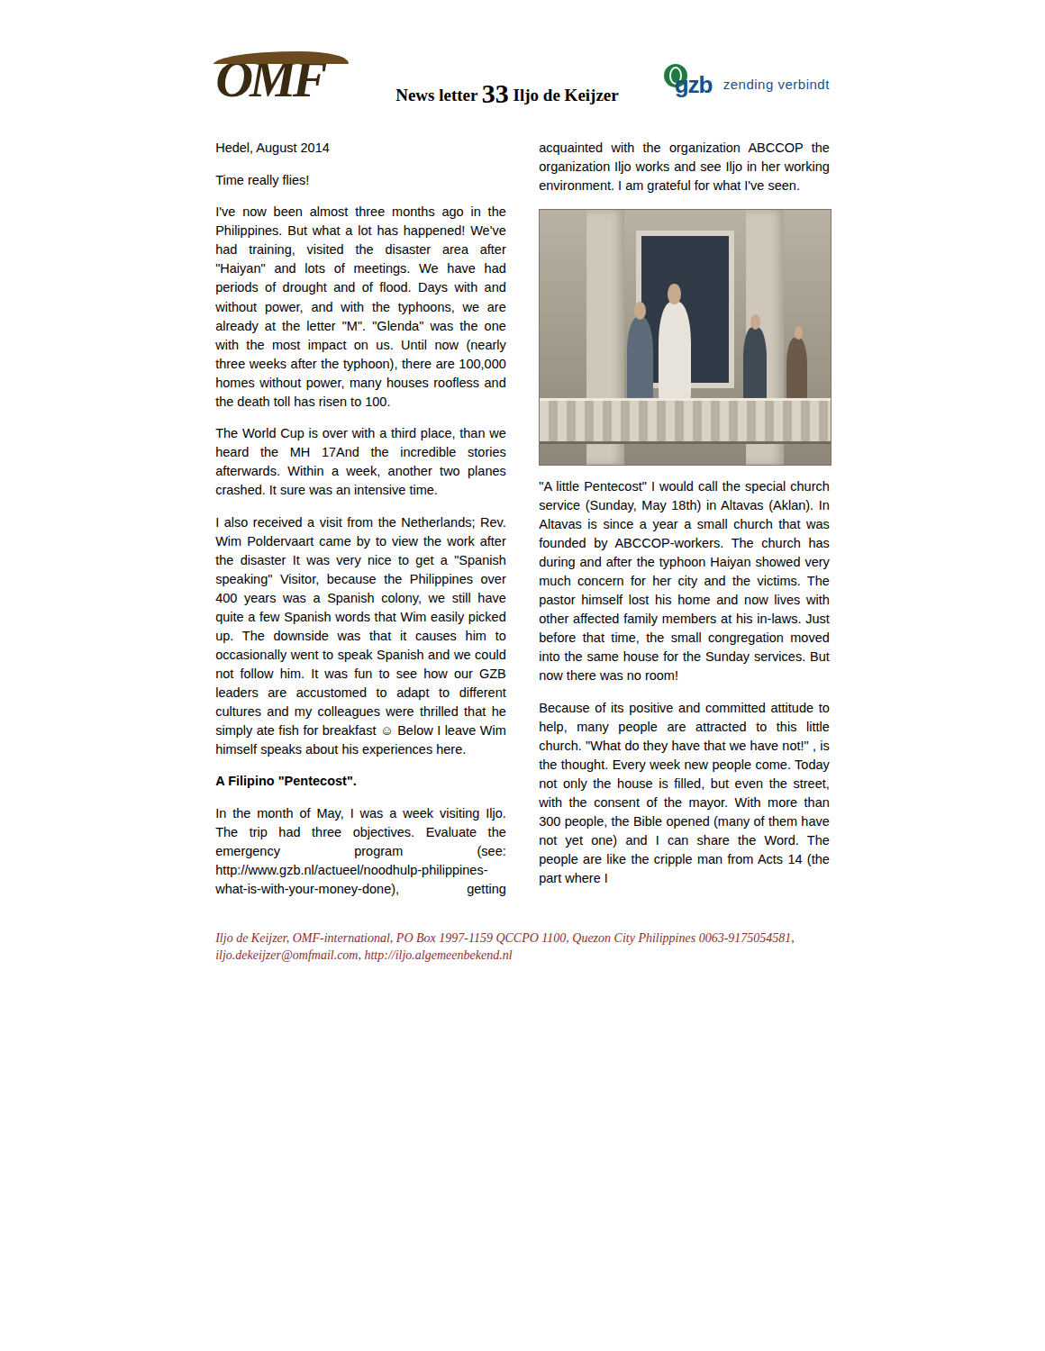OMF
News letter 33 Iljo de Keijzer
gzb
zending verbindt
Hedel, August 2014
Time really flies!
I've now been almost three months ago in the Philippines. But what a lot has happened! We've had training, visited the disaster area after "Haiyan" and lots of meetings. We have had periods of drought and of flood. Days with and without power, and with the typhoons, we are already at the letter "M". "Glenda" was the one with the most impact on us. Until now (nearly three weeks after the typhoon), there are 100,000 homes without power, many houses roofless and the death toll has risen to 100.
The World Cup is over with a third place, than we heard the MH 17And the incredible stories afterwards. Within a week, another two planes crashed. It sure was an intensive time.
I also received a visit from the Netherlands; Rev. Wim Poldervaart came by to view the work after the disaster It was very nice to get a "Spanish speaking" Visitor, because the Philippines over 400 years was a Spanish colony, we still have quite a few Spanish words that Wim easily picked up. The downside was that it causes him to occasionally went to speak Spanish and we could not follow him. It was fun to see how our GZB leaders are accustomed to adapt to different cultures and my colleagues were thrilled that he simply ate fish for breakfast ☺ Below I leave Wim himself speaks about his experiences here.
A Filipino "Pentecost".
In the month of May, I was a week visiting Iljo. The trip had three objectives. Evaluate the emergency program (see: http://www.gzb.nl/actueel/noodhulp-philippines-what-is-with-your-money-done), getting acquainted with the organization ABCCOP the organization Iljo works and see Iljo in her working environment. I am grateful for what I've seen.
"A little Pentecost" I would call the special church service (Sunday, May 18th) in Altavas (Aklan). In Altavas is since a year a small church that was founded by ABCCOP-workers. The church has during and after the typhoon Haiyan showed very much concern for her city and the victims. The pastor himself lost his home and now lives with other affected family members at his in-laws. Just before that time, the small congregation moved into the same house for the Sunday services. But now there was no room!
Because of its positive and committed attitude to help, many people are attracted to this little church. "What do they have that we have not!" , is the thought. Every week new people come. Today not only the house is filled, but even the street, with the consent of the mayor. With more than 300 people, the Bible opened (many of them have not yet one) and I can share the Word. The people are like the cripple man from Acts 14 (the part where I
Iljo de Keijzer, OMF-international, PO Box 1997-1159 QCCPO 1100, Quezon City Philippines 0063-9175054581, iljo.dekeijzer@omfmail.com, http://iljo.algemeenbekend.nl